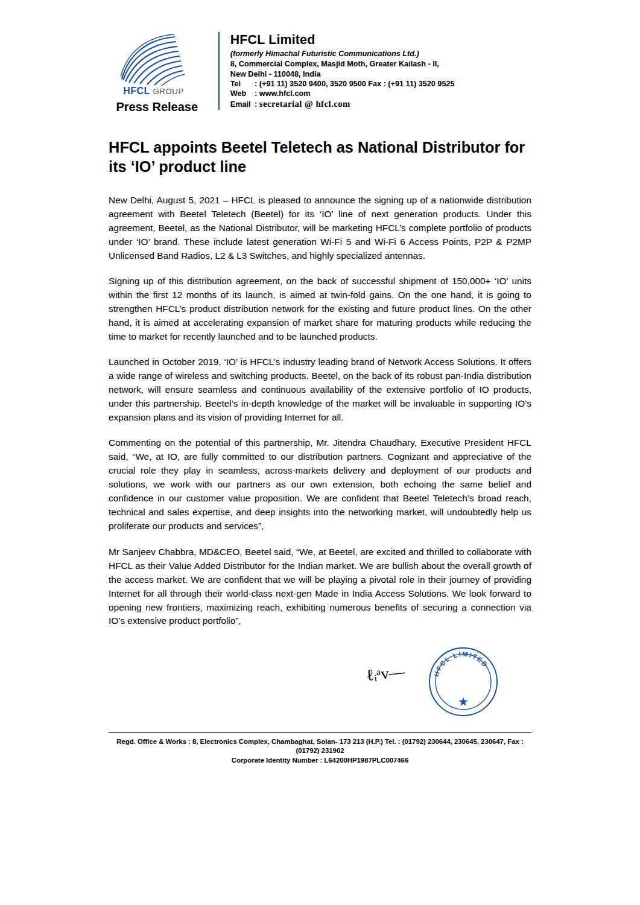HFCL GROUP
Press Release
HFCL Limited
(formerly Himachal Futuristic Communications Ltd.)
8, Commercial Complex, Masjid Moth, Greater Kailash - II,
New Delhi - 110048, India
Tel: (+91 11) 3520 9400, 3520 9500 Fax : (+91 11) 3520 9525
Web: www.hfcl.com
Email: secretarial @ hfcl.com
HFCL appoints Beetel Teletech as National Distributor for its ‘IO’ product line
New Delhi, August 5, 2021 – HFCL is pleased to announce the signing up of a nationwide distribution agreement with Beetel Teletech (Beetel) for its ‘IO’ line of next generation products. Under this agreement, Beetel, as the National Distributor, will be marketing HFCL’s complete portfolio of products under ‘IO’ brand. These include latest generation Wi-Fi 5 and Wi-Fi 6 Access Points, P2P & P2MP Unlicensed Band Radios, L2 & L3 Switches, and highly specialized antennas.
Signing up of this distribution agreement, on the back of successful shipment of 150,000+ ‘IO’ units within the first 12 months of its launch, is aimed at twin-fold gains. On the one hand, it is going to strengthen HFCL’s product distribution network for the existing and future product lines. On the other hand, it is aimed at accelerating expansion of market share for maturing products while reducing the time to market for recently launched and to be launched products.
Launched in October 2019, ‘IO’ is HFCL’s industry leading brand of Network Access Solutions. It offers a wide range of wireless and switching products. Beetel, on the back of its robust pan-India distribution network, will ensure seamless and continuous availability of the extensive portfolio of IO products, under this partnership. Beetel’s in-depth knowledge of the market will be invaluable in supporting IO’s expansion plans and its vision of providing Internet for all.
Commenting on the potential of this partnership, Mr. Jitendra Chaudhary, Executive President HFCL said, “We, at IO, are fully committed to our distribution partners. Cognizant and appreciative of the crucial role they play in seamless, across-markets delivery and deployment of our products and solutions, we work with our partners as our own extension, both echoing the same belief and confidence in our customer value proposition. We are confident that Beetel Teletech’s broad reach, technical and sales expertise, and deep insights into the networking market, will undoubtedly help us proliferate our products and services”,
Mr Sanjeev Chabbra, MD&CEO, Beetel said, “We, at Beetel, are excited and thrilled to collaborate with HFCL as their Value Added Distributor for the Indian market. We are bullish about the overall growth of the access market. We are confident that we will be playing a pivotal role in their journey of providing Internet for all through their world-class next-gen Made in India Access Solutions. We look forward to opening new frontiers, maximizing reach, exhibiting numerous benefits of securing a connection via IO’s extensive product portfolio”,
ℓᵢᵃᴠ—
HFCL LIMITED ★
Regd. Office & Works : 8, Electronics Complex, Chambaghat, Solan- 173 213 (H.P.) Tel. : (01792) 230644, 230645, 230647, Fax : (01792) 231902
Corporate Identity Number : L64200HP1987PLC007466